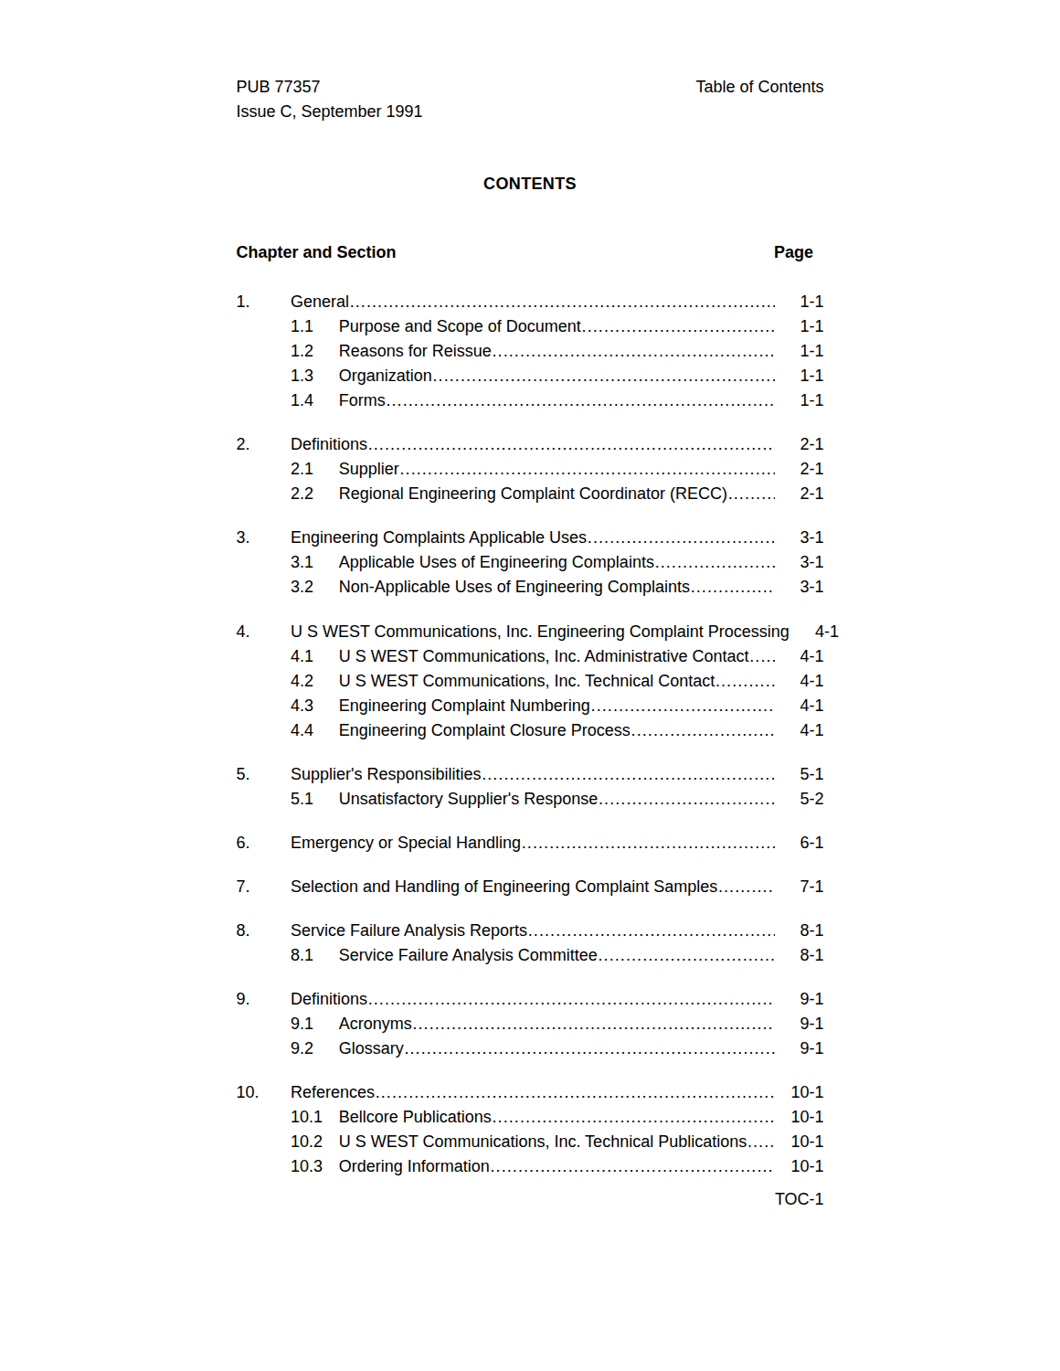PUB 77357
Issue C, September 1991
Table of Contents
CONTENTS
Chapter and Section
Page
1. General ..................................................................................................... 1-1
1.1 Purpose and Scope of Document ...................................................... 1-1
1.2 Reasons for Reissue ....................................................................... 1-1
1.3 Organization .................................................................................. 1-1
1.4 Forms .......................................................................................... 1-1
2. Definitions ................................................................................................ 2-1
2.1 Supplier ........................................................................................ 2-1
2.2 Regional Engineering Complaint Coordinator (RECC) .......................... 2-1
3. Engineering Complaints Applicable Uses ..................................................... 3-1
3.1 Applicable Uses of Engineering Complaints ....................................... 3-1
3.2 Non-Applicable Uses of Engineering Complaints ................................ 3-1
4. U S WEST Communications, Inc. Engineering Complaint Processing .............. 4-1
4.1 U S WEST Communications, Inc. Administrative Contact ..................... 4-1
4.2 U S WEST Communications, Inc. Technical Contact ............................ 4-1
4.3 Engineering Complaint Numbering ..................................................... 4-1
4.4 Engineering Complaint Closure Process ............................................. 4-1
5. Supplier's Responsibilities .......................................................................... 5-1
5.1 Unsatisfactory Supplier's Response ................................................... 5-2
6. Emergency or Special Handling .................................................................. 6-1
7. Selection and Handling of Engineering Complaint Samples ............................ 7-1
8. Service Failure Analysis Reports ............................................................... 8-1
8.1 Service Failure Analysis Committee ................................................... 8-1
9. Definitions ................................................................................................ 9-1
9.1 Acronyms ..................................................................................... 9-1
9.2 Glossary ....................................................................................... 9-1
10. References .............................................................................................. 10-1
10.1 Bellcore Publications ....................................................................... 10-1
10.2 U S WEST Communications, Inc. Technical Publications ..................... 10-1
10.3 Ordering Information ....................................................................... 10-1
TOC-1